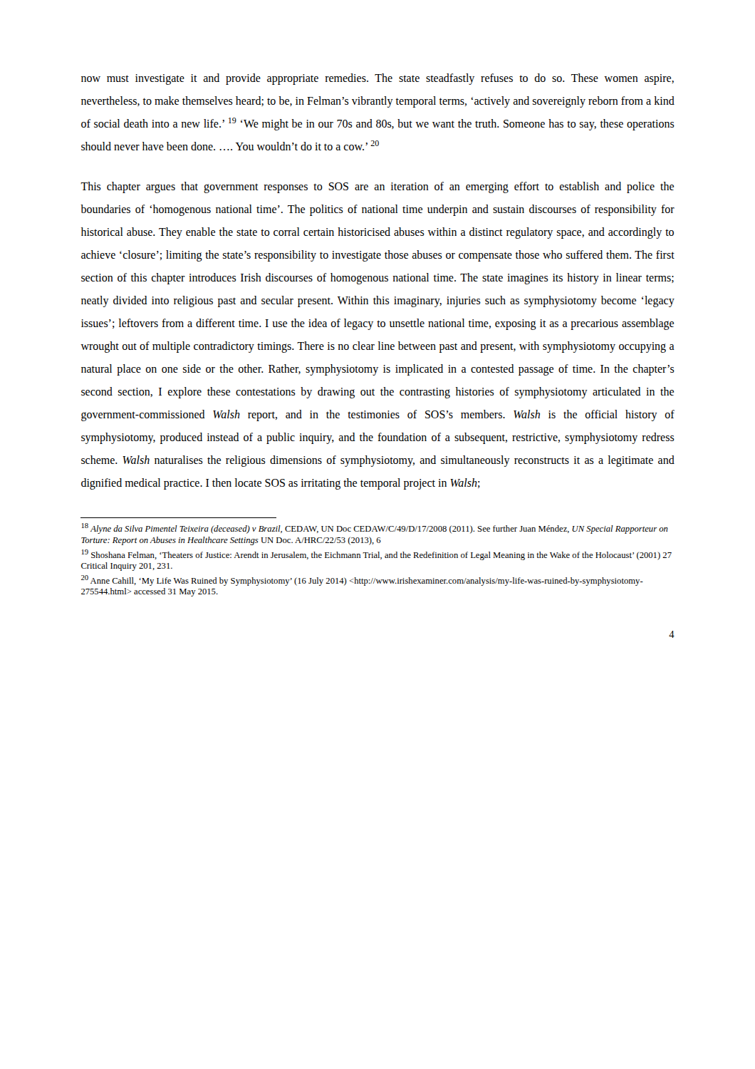now must investigate it and provide appropriate remedies. The state steadfastly refuses to do so. These women aspire, nevertheless, to make themselves heard; to be, in Felman’s vibrantly temporal terms, ‘actively and sovereignly reborn from a kind of social death into a new life.’ 19 ‘We might be in our 70s and 80s, but we want the truth. Someone has to say, these operations should never have been done. …. You wouldn’t do it to a cow.’ 20
This chapter argues that government responses to SOS are an iteration of an emerging effort to establish and police the boundaries of ‘homogenous national time’. The politics of national time underpin and sustain discourses of responsibility for historical abuse. They enable the state to corral certain historicised abuses within a distinct regulatory space, and accordingly to achieve ‘closure’; limiting the state’s responsibility to investigate those abuses or compensate those who suffered them. The first section of this chapter introduces Irish discourses of homogenous national time. The state imagines its history in linear terms; neatly divided into religious past and secular present. Within this imaginary, injuries such as symphysiotomy become ‘legacy issues’; leftovers from a different time. I use the idea of legacy to unsettle national time, exposing it as a precarious assemblage wrought out of multiple contradictory timings. There is no clear line between past and present, with symphysiotomy occupying a natural place on one side or the other. Rather, symphysiotomy is implicated in a contested passage of time. In the chapter’s second section, I explore these contestations by drawing out the contrasting histories of symphysiotomy articulated in the government-commissioned Walsh report, and in the testimonies of SOS’s members. Walsh is the official history of symphysiotomy, produced instead of a public inquiry, and the foundation of a subsequent, restrictive, symphysiotomy redress scheme. Walsh naturalises the religious dimensions of symphysiotomy, and simultaneously reconstructs it as a legitimate and dignified medical practice. I then locate SOS as irritating the temporal project in Walsh;
18 Alyne da Silva Pimentel Teixeira (deceased) v Brazil, CEDAW, UN Doc CEDAW/C/49/D/17/2008 (2011). See further Juan Méndez, UN Special Rapporteur on Torture: Report on Abuses in Healthcare Settings UN Doc. A/HRC/22/53 (2013), 6
19 Shoshana Felman, ‘Theaters of Justice: Arendt in Jerusalem, the Eichmann Trial, and the Redefinition of Legal Meaning in the Wake of the Holocaust’ (2001) 27 Critical Inquiry 201, 231.
20 Anne Cahill, ‘My Life Was Ruined by Symphysiotomy’ (16 July 2014) <http://www.irishexaminer.com/analysis/my-life-was-ruined-by-symphysiotomy-275544.html> accessed 31 May 2015.
4